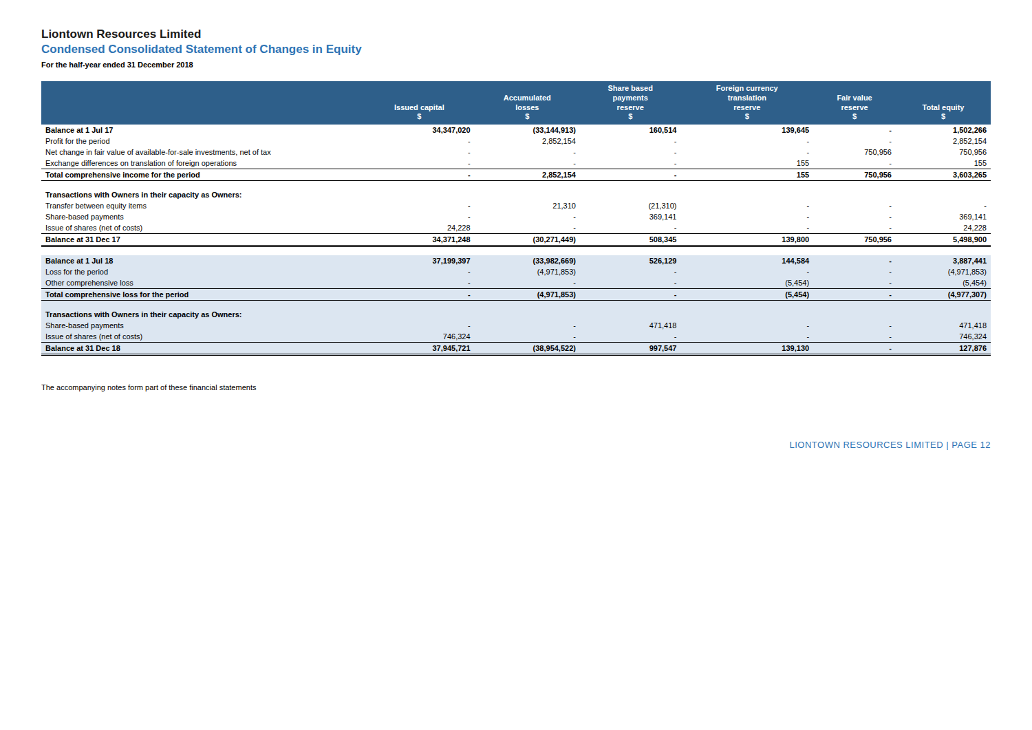Liontown Resources Limited
Condensed Consolidated Statement of Changes in Equity
For the half-year ended 31 December 2018
| | Issued capital $ | Accumulated losses $ | Share based payments reserve $ | Foreign currency translation reserve $ | Fair value reserve $ | Total equity $ |
| --- | --- | --- | --- | --- | --- | --- |
| Balance at 1 Jul 17 | 34,347,020 | (33,144,913) | 160,514 | 139,645 | - | 1,502,266 |
| Profit for the period | - | 2,852,154 | - | - | - | 2,852,154 |
| Net change in fair value of available-for-sale investments, net of tax | - | - | - | - | 750,956 | 750,956 |
| Exchange differences on translation of foreign operations | - | - | - | 155 | - | 155 |
| Total comprehensive income for the period | - | 2,852,154 | - | 155 | 750,956 | 3,603,265 |
| Transactions with Owners in their capacity as Owners: | | | | | | |
| Transfer between equity items | - | 21,310 | (21,310) | - | - | - |
| Share-based payments | - | - | 369,141 | - | - | 369,141 |
| Issue of shares (net of costs) | 24,228 | - | - | - | - | 24,228 |
| Balance at 31 Dec 17 | 34,371,248 | (30,271,449) | 508,345 | 139,800 | 750,956 | 5,498,900 |
| Balance at 1 Jul 18 | 37,199,397 | (33,982,669) | 526,129 | 144,584 | - | 3,887,441 |
| Loss for the period | - | (4,971,853) | - | - | - | (4,971,853) |
| Other comprehensive loss | - | - | - | (5,454) | - | (5,454) |
| Total comprehensive loss for the period | - | (4,971,853) | - | (5,454) | - | (4,977,307) |
| Transactions with Owners in their capacity as Owners: | | | | | | |
| Share-based payments | - | - | 471,418 | - | - | 471,418 |
| Issue of shares (net of costs) | 746,324 | - | - | - | - | 746,324 |
| Balance at 31 Dec 18 | 37,945,721 | (38,954,522) | 997,547 | 139,130 | - | 127,876 |
The accompanying notes form part of these financial statements
LIONTOWN RESOURCES LIMITED | PAGE 12